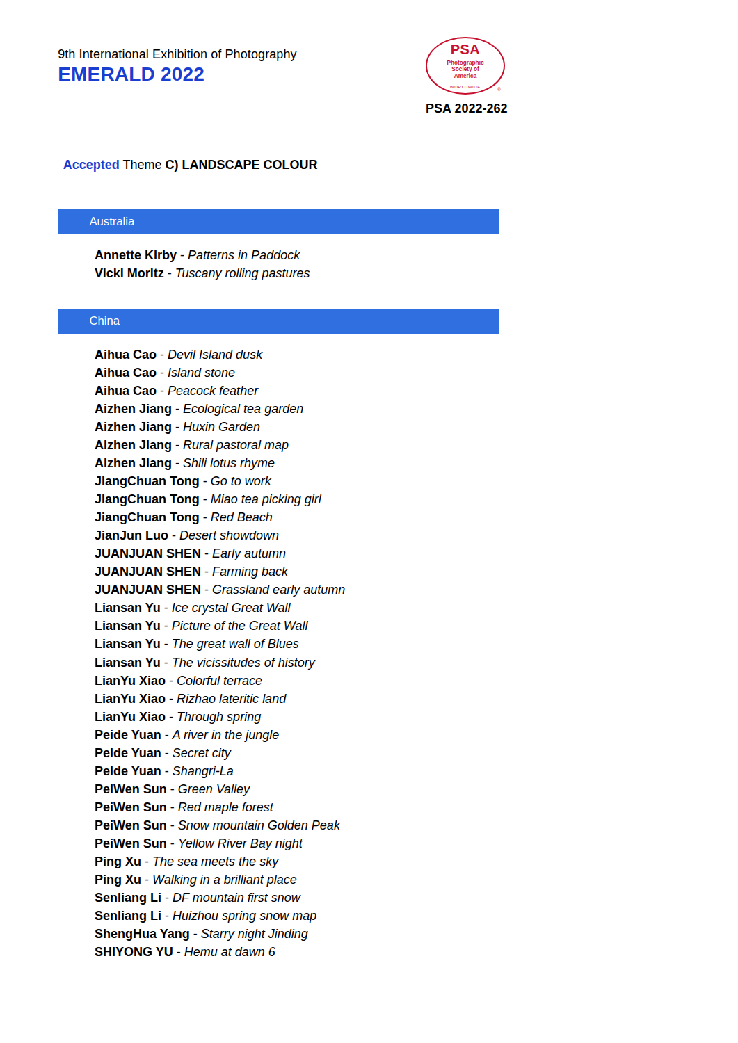9th International Exhibition of Photography
EMERALD 2022
PSA Photographic
Society of
America WORLDWIDE ®
PSA 2022-262
Accepted Theme C) LANDSCAPE COLOUR
Australia
Annette Kirby - Patterns in Paddock
Vicki Moritz - Tuscany rolling pastures
China
Aihua Cao - Devil Island dusk
Aihua Cao - Island stone
Aihua Cao - Peacock feather
Aizhen Jiang - Ecological tea garden
Aizhen Jiang - Huxin Garden
Aizhen Jiang - Rural pastoral map
Aizhen Jiang - Shili lotus rhyme
JiangChuan Tong - Go to work
JiangChuan Tong - Miao tea picking girl
JiangChuan Tong - Red Beach
JianJun Luo - Desert showdown
JUANJUAN SHEN - Early autumn
JUANJUAN SHEN - Farming back
JUANJUAN SHEN - Grassland early autumn
Liansan Yu - Ice crystal Great Wall
Liansan Yu - Picture of the Great Wall
Liansan Yu - The great wall of Blues
Liansan Yu - The vicissitudes of history
LianYu Xiao - Colorful terrace
LianYu Xiao - Rizhao lateritic land
LianYu Xiao - Through spring
Peide Yuan - A river in the jungle
Peide Yuan - Secret city
Peide Yuan - Shangri-La
PeiWen Sun - Green Valley
PeiWen Sun - Red maple forest
PeiWen Sun - Snow mountain Golden Peak
PeiWen Sun - Yellow River Bay night
Ping Xu - The sea meets the sky
Ping Xu - Walking in a brilliant place
Senliang Li - DF mountain first snow
Senliang Li - Huizhou spring snow map
ShengHua Yang - Starry night Jinding
SHIYONG YU - Hemu at dawn 6